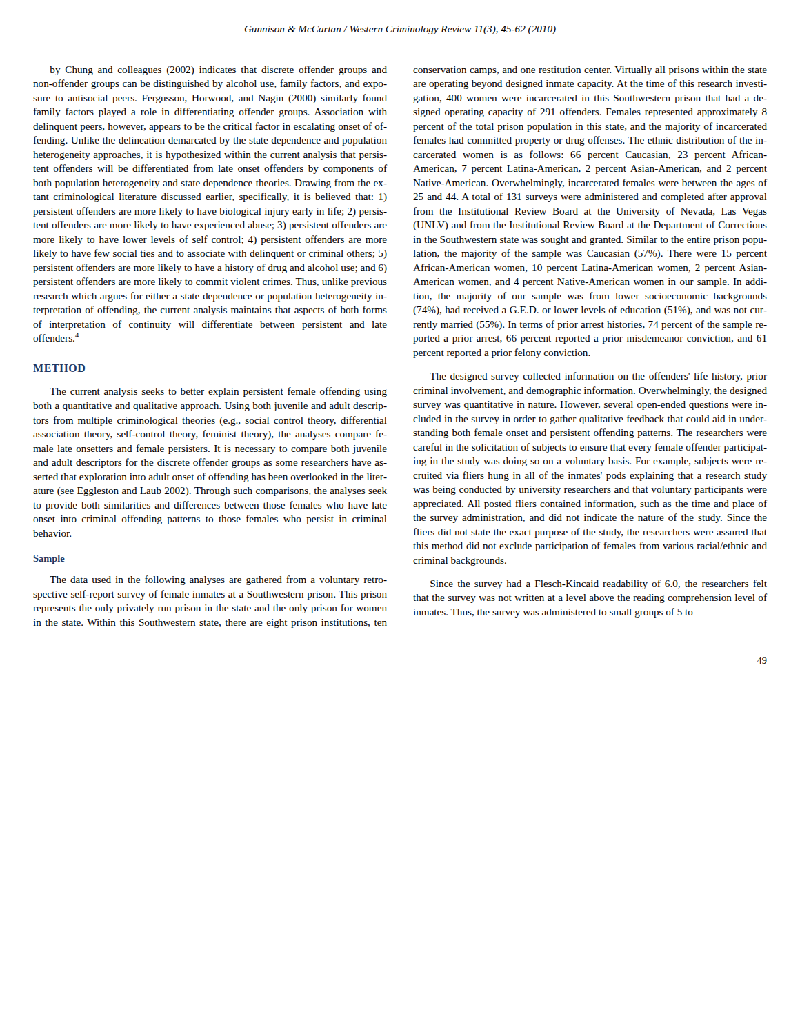Gunnison & McCartan / Western Criminology Review 11(3), 45-62 (2010)
by Chung and colleagues (2002) indicates that discrete offender groups and non-offender groups can be distinguished by alcohol use, family factors, and exposure to antisocial peers. Fergusson, Horwood, and Nagin (2000) similarly found family factors played a role in differentiating offender groups. Association with delinquent peers, however, appears to be the critical factor in escalating onset of offending. Unlike the delineation demarcated by the state dependence and population heterogeneity approaches, it is hypothesized within the current analysis that persistent offenders will be differentiated from late onset offenders by components of both population heterogeneity and state dependence theories. Drawing from the extant criminological literature discussed earlier, specifically, it is believed that: 1) persistent offenders are more likely to have biological injury early in life; 2) persistent offenders are more likely to have experienced abuse; 3) persistent offenders are more likely to have lower levels of self control; 4) persistent offenders are more likely to have few social ties and to associate with delinquent or criminal others; 5) persistent offenders are more likely to have a history of drug and alcohol use; and 6) persistent offenders are more likely to commit violent crimes. Thus, unlike previous research which argues for either a state dependence or population heterogeneity interpretation of offending, the current analysis maintains that aspects of both forms of interpretation of continuity will differentiate between persistent and late offenders.4
METHOD
The current analysis seeks to better explain persistent female offending using both a quantitative and qualitative approach. Using both juvenile and adult descriptors from multiple criminological theories (e.g., social control theory, differential association theory, self-control theory, feminist theory), the analyses compare female late onsetters and female persisters. It is necessary to compare both juvenile and adult descriptors for the discrete offender groups as some researchers have asserted that exploration into adult onset of offending has been overlooked in the literature (see Eggleston and Laub 2002). Through such comparisons, the analyses seek to provide both similarities and differences between those females who have late onset into criminal offending patterns to those females who persist in criminal behavior.
Sample
The data used in the following analyses are gathered from a voluntary retrospective self-report survey of female inmates at a Southwestern prison. This prison represents the only privately run prison in the state and the only prison for women in the state. Within this Southwestern state, there are eight prison institutions, ten conservation camps, and one restitution center. Virtually all prisons within the state are operating beyond designed inmate capacity. At the time of this research investigation, 400 women were incarcerated in this Southwestern prison that had a designed operating capacity of 291 offenders. Females represented approximately 8 percent of the total prison population in this state, and the majority of incarcerated females had committed property or drug offenses. The ethnic distribution of the incarcerated women is as follows: 66 percent Caucasian, 23 percent African-American, 7 percent Latina-American, 2 percent Asian-American, and 2 percent Native-American. Overwhelmingly, incarcerated females were between the ages of 25 and 44. A total of 131 surveys were administered and completed after approval from the Institutional Review Board at the University of Nevada, Las Vegas (UNLV) and from the Institutional Review Board at the Department of Corrections in the Southwestern state was sought and granted. Similar to the entire prison population, the majority of the sample was Caucasian (57%). There were 15 percent African-American women, 10 percent Latina-American women, 2 percent Asian-American women, and 4 percent Native-American women in our sample. In addition, the majority of our sample was from lower socioeconomic backgrounds (74%), had received a G.E.D. or lower levels of education (51%), and was not currently married (55%). In terms of prior arrest histories, 74 percent of the sample reported a prior arrest, 66 percent reported a prior misdemeanor conviction, and 61 percent reported a prior felony conviction.
The designed survey collected information on the offenders' life history, prior criminal involvement, and demographic information. Overwhelmingly, the designed survey was quantitative in nature. However, several open-ended questions were included in the survey in order to gather qualitative feedback that could aid in understanding both female onset and persistent offending patterns. The researchers were careful in the solicitation of subjects to ensure that every female offender participating in the study was doing so on a voluntary basis. For example, subjects were recruited via fliers hung in all of the inmates' pods explaining that a research study was being conducted by university researchers and that voluntary participants were appreciated. All posted fliers contained information, such as the time and place of the survey administration, and did not indicate the nature of the study. Since the fliers did not state the exact purpose of the study, the researchers were assured that this method did not exclude participation of females from various racial/ethnic and criminal backgrounds.
Since the survey had a Flesch-Kincaid readability of 6.0, the researchers felt that the survey was not written at a level above the reading comprehension level of inmates. Thus, the survey was administered to small groups of 5 to
49